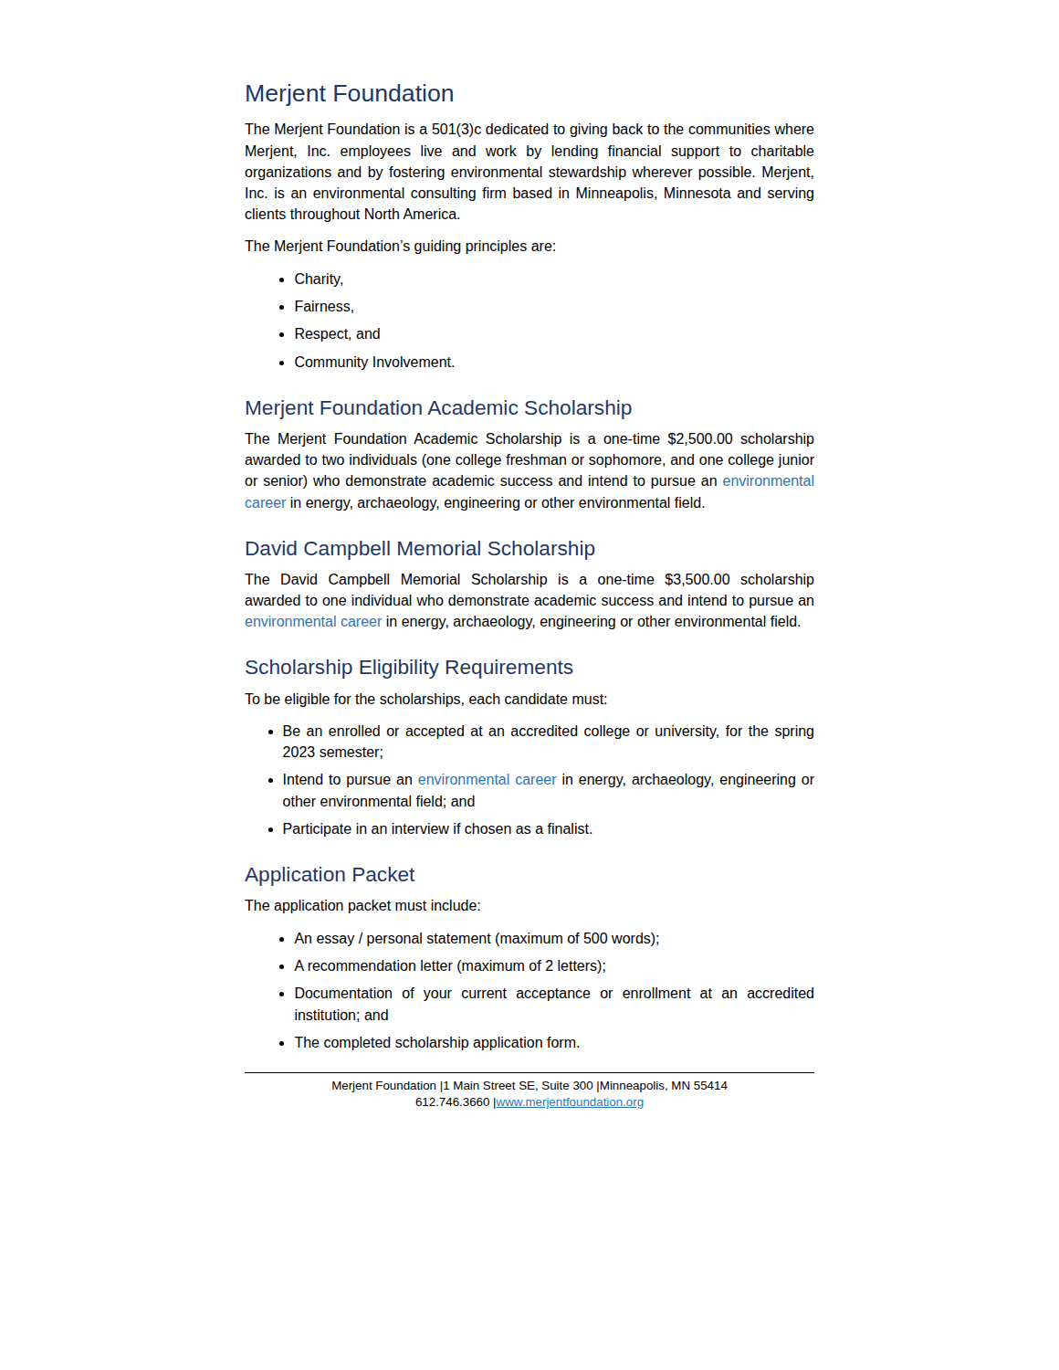Merjent Foundation
The Merjent Foundation is a 501(3)c dedicated to giving back to the communities where Merjent, Inc. employees live and work by lending financial support to charitable organizations and by fostering environmental stewardship wherever possible. Merjent, Inc. is an environmental consulting firm based in Minneapolis, Minnesota and serving clients throughout North America.
The Merjent Foundation’s guiding principles are:
Charity,
Fairness,
Respect, and
Community Involvement.
Merjent Foundation Academic Scholarship
The Merjent Foundation Academic Scholarship is a one-time $2,500.00 scholarship awarded to two individuals (one college freshman or sophomore, and one college junior or senior) who demonstrate academic success and intend to pursue an environmental career in energy, archaeology, engineering or other environmental field.
David Campbell Memorial Scholarship
The David Campbell Memorial Scholarship is a one-time $3,500.00 scholarship awarded to one individual who demonstrate academic success and intend to pursue an environmental career in energy, archaeology, engineering or other environmental field.
Scholarship Eligibility Requirements
To be eligible for the scholarships, each candidate must:
Be an enrolled or accepted at an accredited college or university, for the spring 2023 semester;
Intend to pursue an environmental career in energy, archaeology, engineering or other environmental field; and
Participate in an interview if chosen as a finalist.
Application Packet
The application packet must include:
An essay / personal statement (maximum of 500 words);
A recommendation letter (maximum of 2 letters);
Documentation of your current acceptance or enrollment at an accredited institution; and
The completed scholarship application form.
Merjent Foundation |1 Main Street SE, Suite 300 |Minneapolis, MN 55414
612.746.3660 |www.merjentfoundation.org